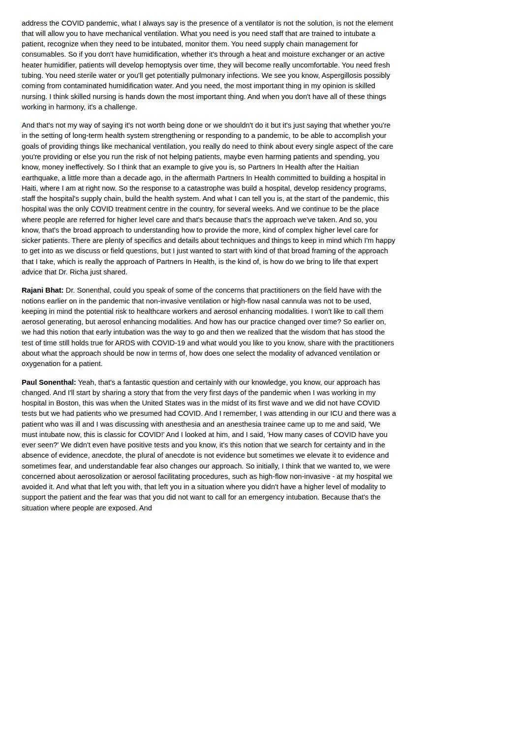address the COVID pandemic, what I always say is the presence of a ventilator is not the solution, is not the element that will allow you to have mechanical ventilation. What you need is you need staff that are trained to intubate a patient, recognize when they need to be intubated, monitor them. You need supply chain management for consumables. So if you don't have humidification, whether it's through a heat and moisture exchanger or an active heater humidifier, patients will develop hemoptysis over time, they will become really uncomfortable. You need fresh tubing. You need sterile water or you'll get potentially pulmonary infections. We see you know, Aspergillosis possibly coming from contaminated humidification water. And you need, the most important thing in my opinion is skilled nursing. I think skilled nursing is hands down the most important thing. And when you don't have all of these things working in harmony, it's a challenge.
And that's not my way of saying it's not worth being done or we shouldn't do it but it's just saying that whether you're in the setting of long-term health system strengthening or responding to a pandemic, to be able to accomplish your goals of providing things like mechanical ventilation, you really do need to think about every single aspect of the care you're providing or else you run the risk of not helping patients, maybe even harming patients and spending, you know, money ineffectively. So I think that an example to give you is, so Partners In Health after the Haitian earthquake, a little more than a decade ago, in the aftermath Partners In Health committed to building a hospital in Haiti, where I am at right now. So the response to a catastrophe was build a hospital, develop residency programs, staff the hospital's supply chain, build the health system. And what I can tell you is, at the start of the pandemic, this hospital was the only COVID treatment centre in the country, for several weeks. And we continue to be the place where people are referred for higher level care and that's because that's the approach we've taken. And so, you know, that's the broad approach to understanding how to provide the more, kind of complex higher level care for sicker patients. There are plenty of specifics and details about techniques and things to keep in mind which I'm happy to get into as we discuss or field questions, but I just wanted to start with kind of that broad framing of the approach that I take, which is really the approach of Partners In Health, is the kind of, is how do we bring to life that expert advice that Dr. Richa just shared.
Rajani Bhat: Dr. Sonenthal, could you speak of some of the concerns that practitioners on the field have with the notions earlier on in the pandemic that non-invasive ventilation or high-flow nasal cannula was not to be used, keeping in mind the potential risk to healthcare workers and aerosol enhancing modalities. I won't like to call them aerosol generating, but aerosol enhancing modalities. And how has our practice changed over time? So earlier on, we had this notion that early intubation was the way to go and then we realized that the wisdom that has stood the test of time still holds true for ARDS with COVID-19 and what would you like to you know, share with the practitioners about what the approach should be now in terms of, how does one select the modality of advanced ventilation or oxygenation for a patient.
Paul Sonenthal: Yeah, that's a fantastic question and certainly with our knowledge, you know, our approach has changed. And I'll start by sharing a story that from the very first days of the pandemic when I was working in my hospital in Boston, this was when the United States was in the midst of its first wave and we did not have COVID tests but we had patients who we presumed had COVID. And I remember, I was attending in our ICU and there was a patient who was ill and I was discussing with anesthesia and an anesthesia trainee came up to me and said, 'We must intubate now, this is classic for COVID!' And I looked at him, and I said, 'How many cases of COVID have you ever seen?' We didn't even have positive tests and you know, it's this notion that we search for certainty and in the absence of evidence, anecdote, the plural of anecdote is not evidence but sometimes we elevate it to evidence and sometimes fear, and understandable fear also changes our approach. So initially, I think that we wanted to, we were concerned about aerosolization or aerosol facilitating procedures, such as high-flow non-invasive - at my hospital we avoided it. And what that left you with, that left you in a situation where you didn't have a higher level of modality to support the patient and the fear was that you did not want to call for an emergency intubation. Because that's the situation where people are exposed. And